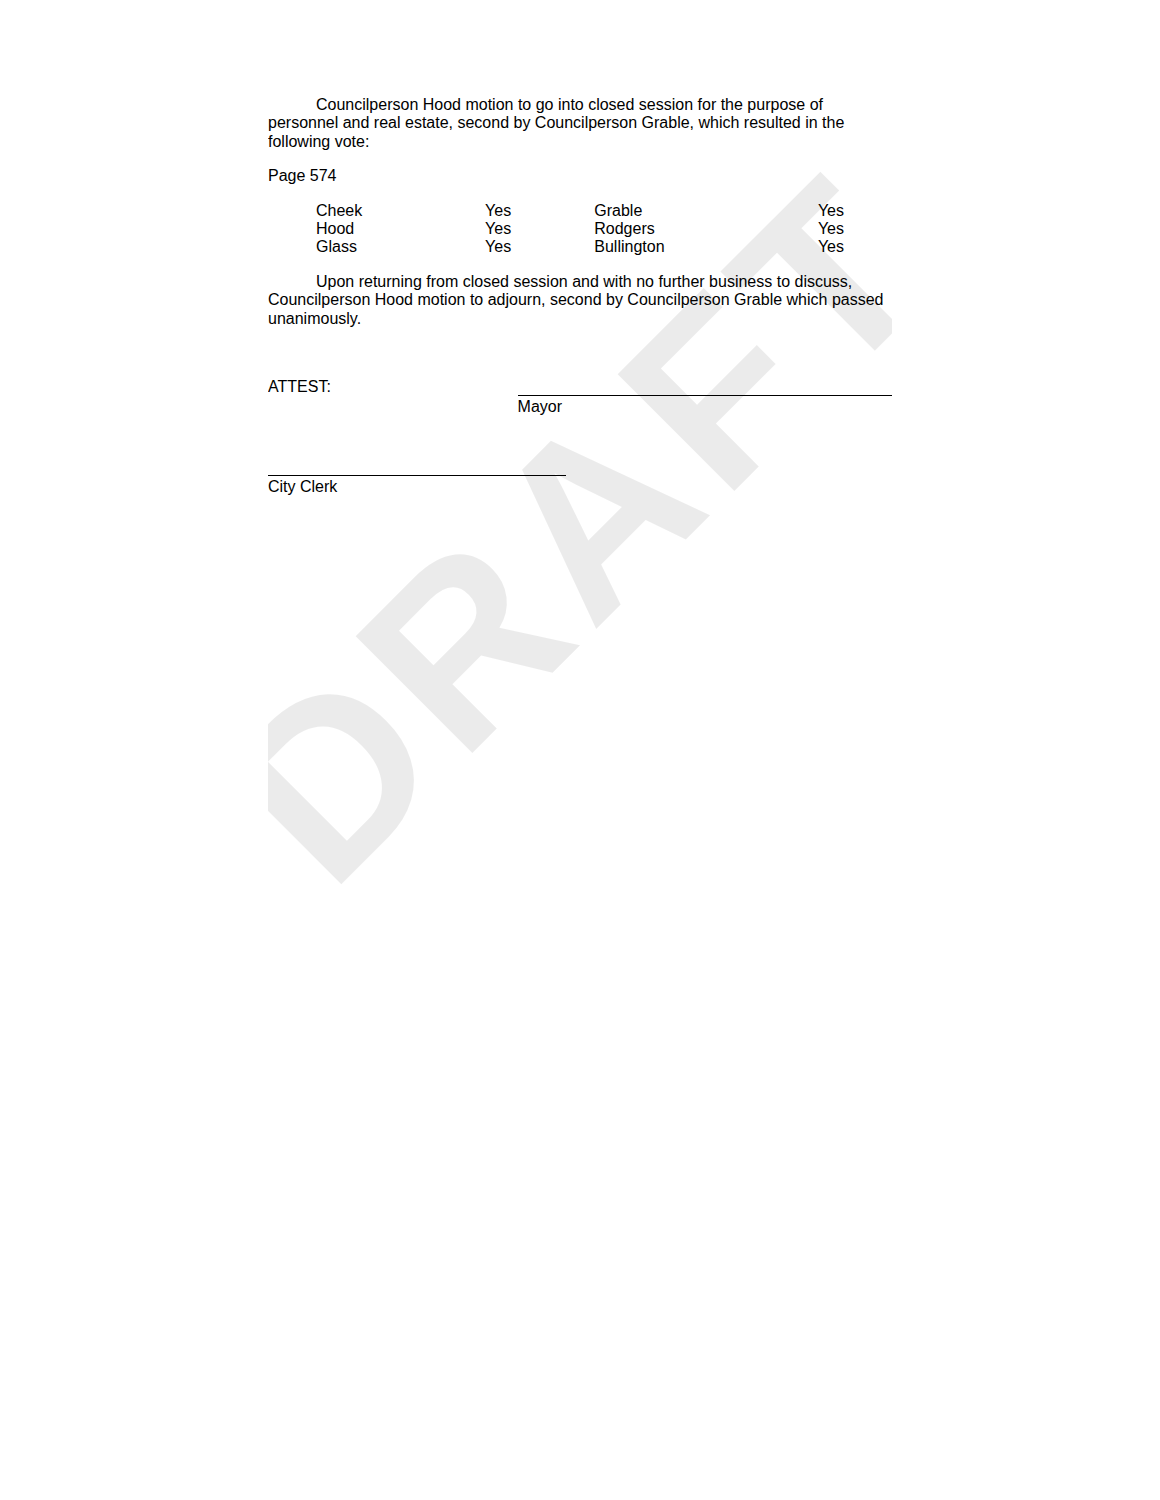DRAFT
Councilperson Hood motion to go into closed session for the purpose of personnel and real estate, second by Councilperson Grable, which resulted in the following vote:
Page 574
| Cheek | Yes | Grable | Yes |
| Hood | Yes | Rodgers | Yes |
| Glass | Yes | Bullington | Yes |
Upon returning from closed session and with no further business to discuss, Councilperson Hood motion to adjourn, second by Councilperson Grable which passed unanimously.
ATTEST:
Mayor
City Clerk